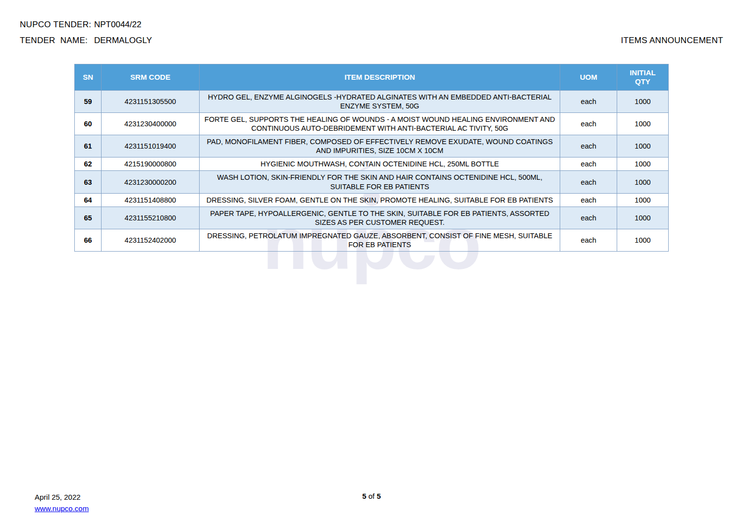نوبكو
nupco
NUPCO TENDER:
NPT0044/22
TENDER NAME:
DERMALOGLY
ITEMS ANNOUNCEMENT
| SN | SRM CODE | ITEM DESCRIPTION | UOM | INITIAL QTY |
| --- | --- | --- | --- | --- |
| 59 | 4231151305500 | HYDRO GEL, ENZYME ALGINOGELS -HYDRATED ALGINATES WITH AN EMBEDDED ANTI-BACTERIAL ENZYME SYSTEM, 50G | each | 1000 |
| 60 | 4231230400000 | FORTE GEL, SUPPORTS THE HEALING OF WOUNDS - A MOIST WOUND HEALING ENVIRONMENT AND CONTINUOUS AUTO-DEBRIDEMENT WITH ANTI-BACTERIAL AC TIVITY, 50G | each | 1000 |
| 61 | 4231151019400 | PAD, MONOFILAMENT FIBER, COMPOSED OF EFFECTIVELY REMOVE EXUDATE, WOUND COATINGS AND IMPURITIES, SIZE 10CM X 10CM | each | 1000 |
| 62 | 4215190000800 | HYGIENIC MOUTHWASH, CONTAIN OCTENIDINE HCL, 250ML BOTTLE | each | 1000 |
| 63 | 4231230000200 | WASH LOTION, SKIN-FRIENDLY FOR THE SKIN AND HAIR CONTAINS OCTENIDINE HCL, 500ML, SUITABLE FOR EB PATIENTS | each | 1000 |
| 64 | 4231151408800 | DRESSING, SILVER FOAM, GENTLE ON THE SKIN, PROMOTE HEALING, SUITABLE FOR EB PATIENTS | each | 1000 |
| 65 | 4231155210800 | PAPER TAPE, HYPOALLERGENIC, GENTLE TO THE SKIN, SUITABLE FOR EB PATIENTS, ASSORTED SIZES AS PER CUSTOMER REQUEST. | each | 1000 |
| 66 | 4231152402000 | DRESSING, PETROLATUM IMPREGNATED GAUZE, ABSORBENT, CONSIST OF FINE MESH, SUITABLE FOR EB PATIENTS | each | 1000 |
April 25, 2022
www.nupco.com
5 of 5